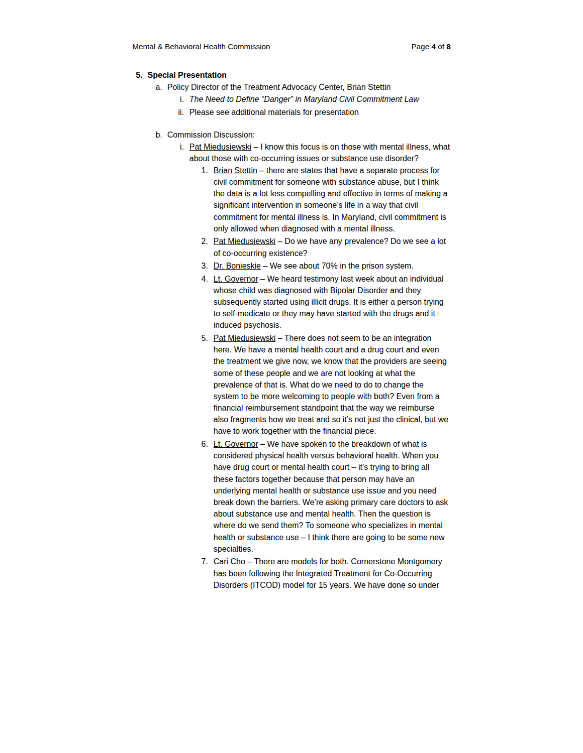Mental & Behavioral Health Commission Page 4 of 8
Special Presentation
Policy Director of the Treatment Advocacy Center, Brian Stettin
The Need to Define “Danger” in Maryland Civil Commitment Law
Please see additional materials for presentation
Commission Discussion:
Pat Miedusiewski – I know this focus is on those with mental illness, what about those with co-occurring issues or substance use disorder?
Brian Stettin – there are states that have a separate process for civil commitment for someone with substance abuse, but I think the data is a lot less compelling and effective in terms of making a significant intervention in someone’s life in a way that civil commitment for mental illness is. In Maryland, civil commitment is only allowed when diagnosed with a mental illness.
Pat Miedusiewski – Do we have any prevalence? Do we see a lot of co-occurring existence?
Dr. Bonieskie – We see about 70% in the prison system.
Lt. Governor – We heard testimony last week about an individual whose child was diagnosed with Bipolar Disorder and they subsequently started using illicit drugs. It is either a person trying to self-medicate or they may have started with the drugs and it induced psychosis.
Pat Miedusiewski – There does not seem to be an integration here. We have a mental health court and a drug court and even the treatment we give now, we know that the providers are seeing some of these people and we are not looking at what the prevalence of that is. What do we need to do to change the system to be more welcoming to people with both? Even from a financial reimbursement standpoint that the way we reimburse also fragments how we treat and so it’s not just the clinical, but we have to work together with the financial piece.
Lt. Governor – We have spoken to the breakdown of what is considered physical health versus behavioral health. When you have drug court or mental health court – it’s trying to bring all these factors together because that person may have an underlying mental health or substance use issue and you need break down the barriers. We’re asking primary care doctors to ask about substance use and mental health. Then the question is where do we send them? To someone who specializes in mental health or substance use – I think there are going to be some new specialties.
Cari Cho – There are models for both. Cornerstone Montgomery has been following the Integrated Treatment for Co-Occurring Disorders (ITCOD) model for 15 years. We have done so under